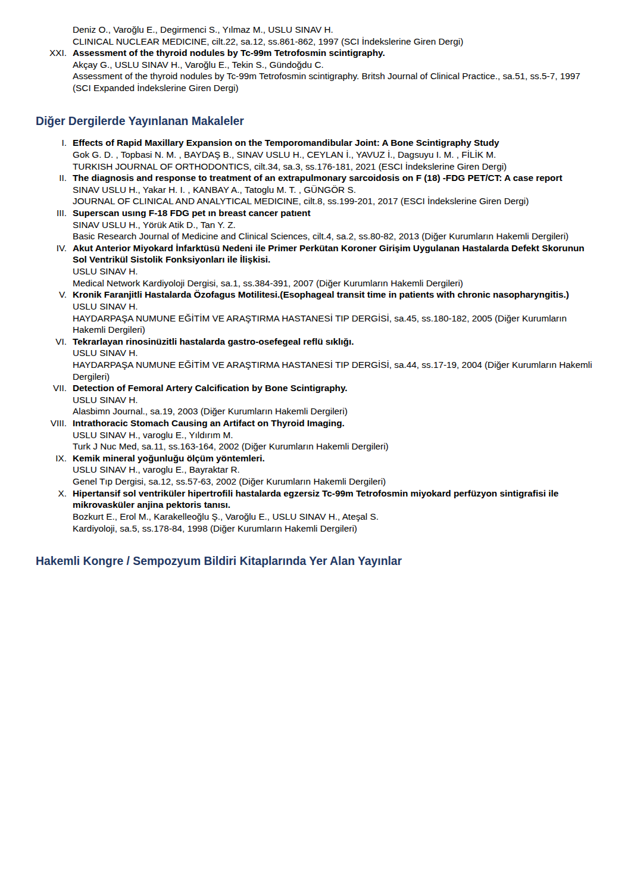Deniz O., Varoğlu E., Degirmenci S., Yılmaz M., USLU SINAV H.
CLINICAL NUCLEAR MEDICINE, cilt.22, sa.12, ss.861-862, 1997 (SCI İndekslerine Giren Dergi)
XXI.
Assessment of the thyroid nodules by Tc-99m Tetrofosmin scintigraphy.
Akçay G., USLU SINAV H., Varoğlu E., Tekin S., Gündoğdu C.
Assessment of the thyroid nodules by Tc-99m Tetrofosmin scintigraphy. Britsh Journal of Clinical Practice., sa.51, ss.5-7, 1997 (SCI Expanded İndekslerine Giren Dergi)
Diğer Dergilerde Yayınlanan Makaleler
I.
Effects of Rapid Maxillary Expansion on the Temporomandibular Joint: A Bone Scintigraphy Study
Gok G. D. , Topbasi N. M. , BAYDAŞ B., SINAV USLU H., CEYLAN İ., YAVUZ İ., Dagsuyu I. M. , FİLİK M.
TURKISH JOURNAL OF ORTHODONTICS, cilt.34, sa.3, ss.176-181, 2021 (ESCI İndekslerine Giren Dergi)
II.
The diagnosis and response to treatment of an extrapulmonary sarcoidosis on F (18) -FDG PET/CT: A case report
SINAV USLU H., Yakar H. I. , KANBAY A., Tatoglu M. T. , GÜNGÖR S.
JOURNAL OF CLINICAL AND ANALYTICAL MEDICINE, cilt.8, ss.199-201, 2017 (ESCI İndekslerine Giren Dergi)
III.
Superscan usıng F-18 FDG pet ın breast cancer patıent
SINAV USLU H., Yörük Atik D., Tan Y. Z.
Basic Research Journal of Medicine and Clinical Sciences, cilt.4, sa.2, ss.80-82, 2013 (Diğer Kurumların Hakemli Dergileri)
IV.
Akut Anterior Miyokard İnfarktüsü Nedeni ile Primer Perkütan Koroner Girişim Uygulanan Hastalarda Defekt Skorunun Sol Ventrikül Sistolik Fonksiyonları ile İlişkisi.
USLU SINAV H.
Medical Network Kardiyoloji Dergisi, sa.1, ss.384-391, 2007 (Diğer Kurumların Hakemli Dergileri)
V.
Kronik Faranjitli Hastalarda Özofagus Motilitesi.(Esophageal transit time in patients with chronic nasopharyngitis.)
USLU SINAV H.
HAYDARPAŞA NUMUNE EĞİTİM VE ARAŞTIRMA HASTANESİ TIP DERGİSİ, sa.45, ss.180-182, 2005 (Diğer Kurumların Hakemli Dergileri)
VI.
Tekrarlayan rinosinüzitli hastalarda gastro-osefegeal reflü sıklığı.
USLU SINAV H.
HAYDARPAŞA NUMUNE EĞİTİM VE ARAŞTIRMA HASTANESİ TIP DERGİSİ, sa.44, ss.17-19, 2004 (Diğer Kurumların Hakemli Dergileri)
VII.
Detection of Femoral Artery Calcification by Bone Scintigraphy.
USLU SINAV H.
Alasbimn Journal., sa.19, 2003 (Diğer Kurumların Hakemli Dergileri)
VIII.
Intrathoracic Stomach Causing an Artifact on Thyroid Imaging.
USLU SINAV H., varoglu E., Yıldırım M.
Turk J Nuc Med, sa.11, ss.163-164, 2002 (Diğer Kurumların Hakemli Dergileri)
IX.
Kemik mineral yoğunluğu ölçüm yöntemleri.
USLU SINAV H., varoglu E., Bayraktar R.
Genel Tıp Dergisi, sa.12, ss.57-63, 2002 (Diğer Kurumların Hakemli Dergileri)
X.
Hipertansif sol ventriküler hipertrofili hastalarda egzersiz Tc-99m Tetrofosmin miyokard perfüzyon sintigrafisi ile mikrovasküler anjina pektoris tanısı.
Bozkurt E., Erol M., Karakelleoğlu Ş., Varoğlu E., USLU SINAV H., Ateşal S.
Kardiyoloji, sa.5, ss.178-84, 1998 (Diğer Kurumların Hakemli Dergileri)
Hakemli Kongre / Sempozyum Bildiri Kitaplarında Yer Alan Yayınlar